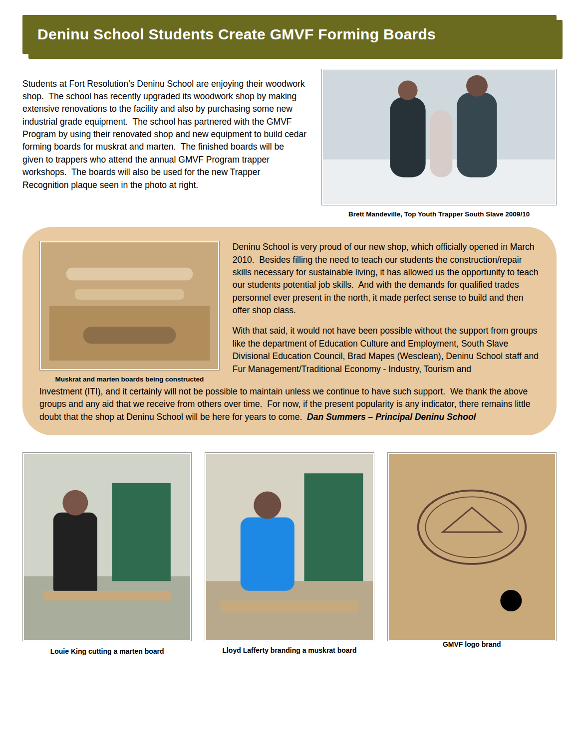Deninu School Students Create GMVF Forming Boards
Students at Fort Resolution’s Deninu School are enjoying their woodwork shop. The school has recently upgraded its woodwork shop by making extensive renovations to the facility and also by purchasing some new industrial grade equipment. The school has partnered with the GMVF Program by using their renovated shop and new equipment to build cedar forming boards for muskrat and marten. The finished boards will be given to trappers who attend the annual GMVF Program trapper workshops. The boards will also be used for the new Trapper Recognition plaque seen in the photo at right.
Brett Mandeville, Top Youth Trapper South Slave 2009/10
Muskrat and marten boards being constructed
Deninu School is very proud of our new shop, which officially opened in March 2010. Besides filling the need to teach our students the construction/repair skills necessary for sustainable living, it has allowed us the opportunity to teach our students potential job skills. And with the demands for qualified trades personnel ever present in the north, it made perfect sense to build and then offer shop class.
With that said, it would not have been possible without the support from groups like the department of Education Culture and Employment, South Slave Divisional Education Council, Brad Mapes (Wesclean), Deninu School staff and Fur Management/Traditional Economy - Industry, Tourism and
Investment (ITI), and it certainly will not be possible to maintain unless we continue to have such support. We thank the above groups and any aid that we receive from others over time. For now, if the present popularity is any indicator, there remains little doubt that the shop at Deninu School will be here for years to come. Dan Summers – Principal Deninu School
Louie King cutting a marten board
Lloyd Lafferty branding a muskrat board
GMVF logo brand